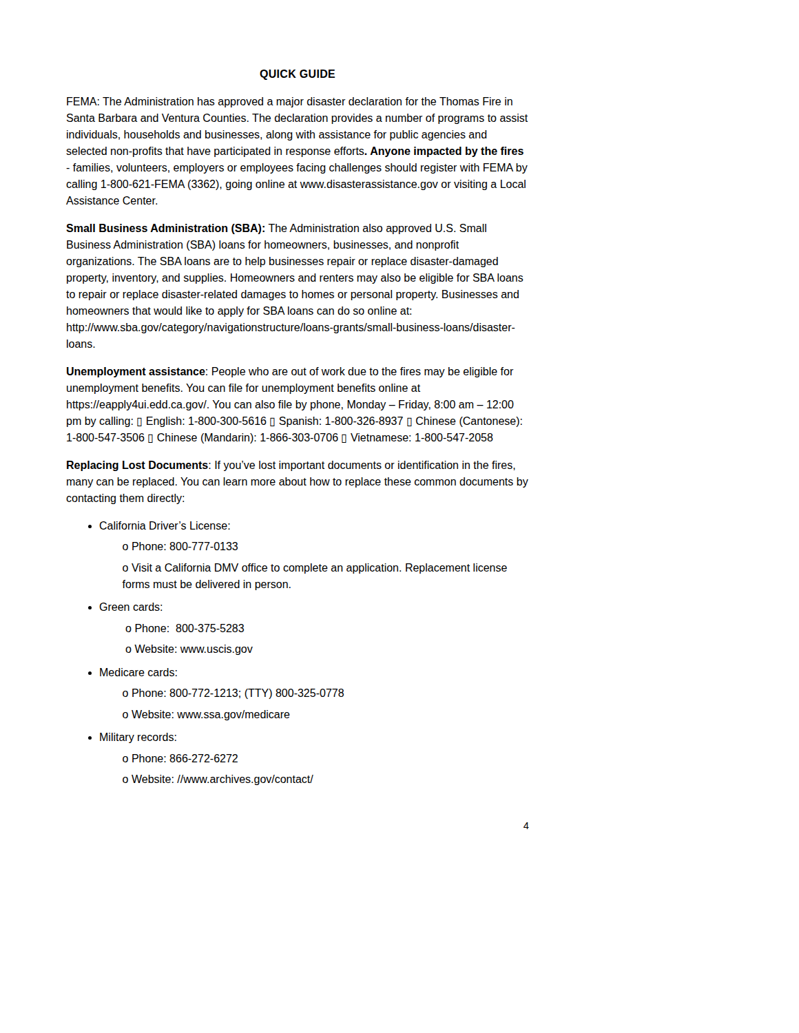QUICK GUIDE
FEMA: The Administration has approved a major disaster declaration for the Thomas Fire in Santa Barbara and Ventura Counties. The declaration provides a number of programs to assist individuals, households and businesses, along with assistance for public agencies and selected non-profits that have participated in response efforts. Anyone impacted by the fires - families, volunteers, employers or employees facing challenges should register with FEMA by calling 1-800-621-FEMA (3362), going online at www.disasterassistance.gov or visiting a Local Assistance Center.
Small Business Administration (SBA): The Administration also approved U.S. Small Business Administration (SBA) loans for homeowners, businesses, and nonprofit organizations. The SBA loans are to help businesses repair or replace disaster-damaged property, inventory, and supplies. Homeowners and renters may also be eligible for SBA loans to repair or replace disaster-related damages to homes or personal property. Businesses and homeowners that would like to apply for SBA loans can do so online at: http://www.sba.gov/category/navigationstructure/loans-grants/small-business-loans/disaster-loans.
Unemployment assistance: People who are out of work due to the fires may be eligible for unemployment benefits. You can file for unemployment benefits online at https://eapply4ui.edd.ca.gov/. You can also file by phone, Monday – Friday, 8:00 am – 12:00 pm by calling: ▯ English: 1-800-300-5616 ▯ Spanish: 1-800-326-8937 ▯ Chinese (Cantonese): 1-800-547-3506 ▯ Chinese (Mandarin): 1-866-303-0706 ▯ Vietnamese: 1-800-547-2058
Replacing Lost Documents: If you’ve lost important documents or identification in the fires, many can be replaced. You can learn more about how to replace these common documents by contacting them directly:
California Driver’s License:
o Phone: 800-777-0133
o Visit a California DMV office to complete an application. Replacement license forms must be delivered in person.
Green cards:
o Phone: 800-375-5283
o Website: www.uscis.gov
Medicare cards:
o Phone: 800-772-1213; (TTY) 800-325-0778
o Website: www.ssa.gov/medicare
Military records:
o Phone: 866-272-6272
o Website: //www.archives.gov/contact/
4